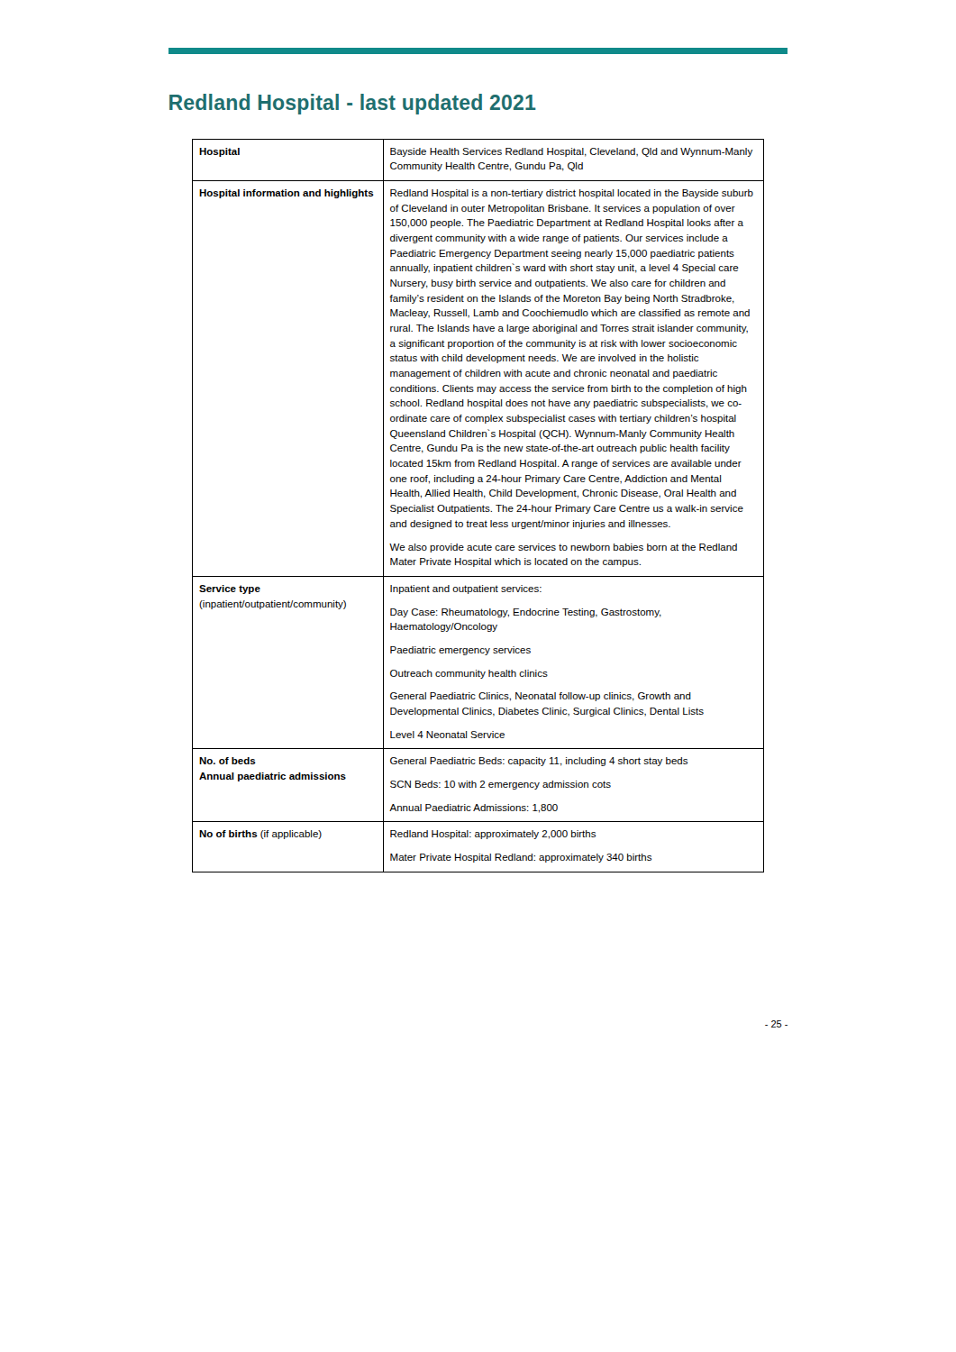Redland Hospital - last updated 2021
| Hospital | Bayside Health Services Redland Hospital, Cleveland, Qld and Wynnum-Manly Community Health Centre, Gundu Pa, Qld |
| Hospital information and highlights | Redland Hospital is a non-tertiary district hospital located in the Bayside suburb of Cleveland in outer Metropolitan Brisbane. It services a population of over 150,000 people. The Paediatric Department at Redland Hospital looks after a divergent community with a wide range of patients. Our services include a Paediatric Emergency Department seeing nearly 15,000 paediatric patients annually, inpatient children`s ward with short stay unit, a level 4 Special care Nursery, busy birth service and outpatients. We also care for children and family’s resident on the Islands of the Moreton Bay being North Stradbroke, Macleay, Russell, Lamb and Coochiemudlo which are classified as remote and rural. The Islands have a large aboriginal and Torres strait islander community, a significant proportion of the community is at risk with lower socioeconomic status with child development needs. We are involved in the holistic management of children with acute and chronic neonatal and paediatric conditions. Clients may access the service from birth to the completion of high school. Redland hospital does not have any paediatric subspecialists, we co-ordinate care of complex subspecialist cases with tertiary children’s hospital Queensland Children`s Hospital (QCH). Wynnum-Manly Community Health Centre, Gundu Pa is the new state-of-the-art outreach public health facility located 15km from Redland Hospital. A range of services are available under one roof, including a 24-hour Primary Care Centre, Addiction and Mental Health, Allied Health, Child Development, Chronic Disease, Oral Health and Specialist Outpatients. The 24-hour Primary Care Centre us a walk-in service and designed to treat less urgent/minor injuries and illnesses. We also provide acute care services to newborn babies born at the Redland Mater Private Hospital which is located on the campus. |
| Service type (inpatient/outpatient/community) | Inpatient and outpatient services: Day Case: Rheumatology, Endocrine Testing, Gastrostomy, Haematology/Oncology Paediatric emergency services Outreach community health clinics General Paediatric Clinics, Neonatal follow-up clinics, Growth and Developmental Clinics, Diabetes Clinic, Surgical Clinics, Dental Lists Level 4 Neonatal Service |
| No. of beds Annual paediatric admissions | General Paediatric Beds: capacity 11, including 4 short stay beds SCN Beds: 10 with 2 emergency admission cots Annual Paediatric Admissions: 1,800 |
| No of births (if applicable) | Redland Hospital: approximately 2,000 births Mater Private Hospital Redland: approximately 340 births |
- 25 -